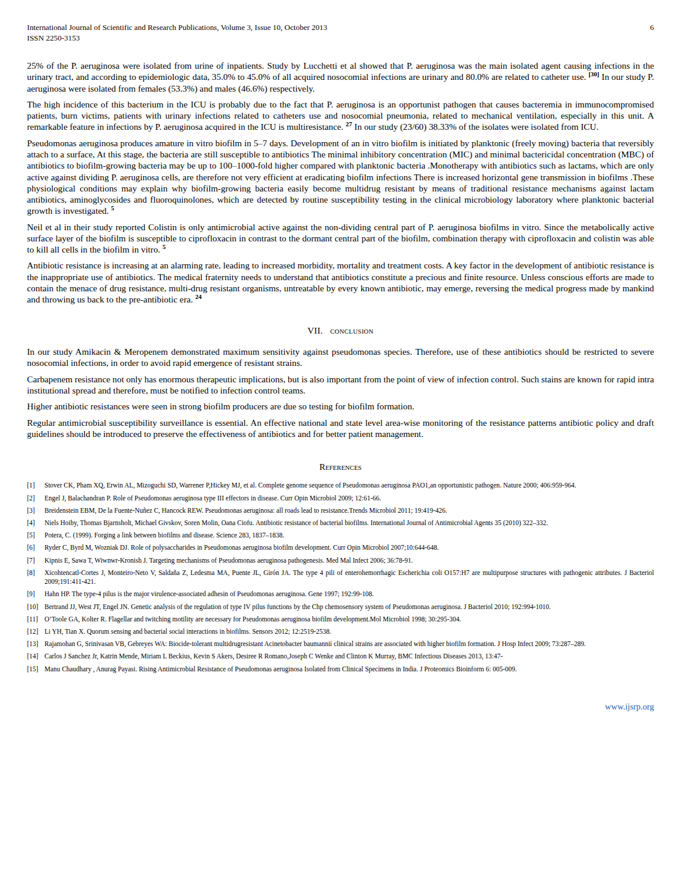International Journal of Scientific and Research Publications, Volume 3, Issue 10, October 2013
ISSN 2250-3153
6
25% of the P. aeruginosa were isolated from urine of inpatients. Study by Lucchetti et al showed that P. aeruginosa was the main isolated agent causing infections in the urinary tract, and according to epidemiologic data, 35.0% to 45.0% of all acquired nosocomial infections are urinary and 80.0% are related to catheter use. [30] In our study P. aeruginosa were isolated from females (53.3%) and males (46.6%) respectively.
The high incidence of this bacterium in the ICU is probably due to the fact that P. aeruginosa is an opportunist pathogen that causes bacteremia in immunocompromised patients, burn victims, patients with urinary infections related to catheters use and nosocomial pneumonia, related to mechanical ventilation, especially in this unit. A remarkable feature in infections by P. aeruginosa acquired in the ICU is multiresistance. 27 In our study (23/60) 38.33% of the isolates were isolated from ICU.
Pseudomonas aeruginosa produces amature in vitro biofilm in 5–7 days. Development of an in vitro biofilm is initiated by planktonic (freely moving) bacteria that reversibly attach to a surface, At this stage, the bacteria are still susceptible to antibiotics The minimal inhibitory concentration (MIC) and minimal bactericidal concentration (MBC) of antibiotics to biofilm-growing bacteria may be up to 100–1000-fold higher compared with planktonic bacteria .Monotherapy with antibiotics such as lactams, which are only active against dividing P. aeruginosa cells, are therefore not very efficient at eradicating biofilm infections There is increased horizontal gene transmission in biofilms .These physiological conditions may explain why biofilm-growing bacteria easily become multidrug resistant by means of traditional resistance mechanisms against lactam antibiotics, aminoglycosides and fluoroquinolones, which are detected by routine susceptibility testing in the clinical microbiology laboratory where planktonic bacterial growth is investigated. 5
Neil et al in their study reported Colistin is only antimicrobial active against the non-dividing central part of P. aeruginosa biofilms in vitro. Since the metabolically active surface layer of the biofilm is susceptible to ciprofloxacin in contrast to the dormant central part of the biofilm, combination therapy with ciprofloxacin and colistin was able to kill all cells in the biofilm in vitro. 5
Antibiotic resistance is increasing at an alarming rate, leading to increased morbidity, mortality and treatment costs. A key factor in the development of antibiotic resistance is the inappropriate use of antibiotics. The medical fraternity needs to understand that antibiotics constitute a precious and finite resource. Unless conscious efforts are made to contain the menace of drug resistance, multi-drug resistant organisms, untreatable by every known antibiotic, may emerge, reversing the medical progress made by mankind and throwing us back to the pre-antibiotic era. 24
VII. conclusion
In our study Amikacin & Meropenem demonstrated maximum sensitivity against pseudomonas species. Therefore, use of these antibiotics should be restricted to severe nosocomial infections, in order to avoid rapid emergence of resistant strains.
Carbapenem resistance not only has enormous therapeutic implications, but is also important from the point of view of infection control. Such stains are known for rapid intra institutional spread and therefore, must be notified to infection control teams.
Higher antibiotic resistances were seen in strong biofilm producers are due so testing for biofilm formation.
Regular antimicrobial susceptibility surveillance is essential. An effective national and state level area-wise monitoring of the resistance patterns antibiotic policy and draft guidelines should be introduced to preserve the effectiveness of antibiotics and for better patient management.
References
Stover CK, Pham XQ, Erwin AL, Mizoguchi SD, Warrener P,Hickey MJ, et al. Complete genome sequence of Pseudomonas aeruginosa PAO1,an opportunistic pathogen. Nature 2000; 406:959-964.
Engel J, Balachandran P. Role of Pseudomonas aeruginosa type III effectors in disease. Curr Opin Microbiol 2009; 12:61-66.
Breidenstein EBM, De la Fuente-Nuñez C, Hancock REW. Pseudomonas aeruginosa: all roads lead to resistance.Trends Microbiol 2011; 19:419-426.
Niels Hoiby, Thomas Bjarnsholt, Michael Givskov, Soren Molin, Oana Ciofu. Antibiotic resistance of bacterial biofilms. International Journal of Antimicrobial Agents 35 (2010) 322–332.
Potera, C. (1999). Forging a link between biofilms and disease. Science 283, 1837–1838.
Ryder C, Byrd M, Wozniak DJ. Role of polysaccharides in Pseudomonas aeruginosa biofilm development. Curr Opin Microbiol 2007;10:644-648.
Kipnis E, Sawa T, Wiwnwr-Kronish J. Targeting mechanisms of Pseudomonas aeruginosa pathogenesis. Med Mal Infect 2006; 36:78-91.
Xicohtencatl-Cortes J, Monteiro-Neto V, Saldaña Z, Ledesma MA, Puente JL, Girón JA. The type 4 pili of enterohemorrhagic Escherichia coli O157:H7 are multipurpose structures with pathogenic attributes. J Bacteriol 2009;191:411-421.
Hahn HP. The type-4 pilus is the major virulence-associated adhesin of Pseudomonas aeruginosa. Gene 1997; 192:99-108.
Bertrand JJ, West JT, Engel JN. Genetic analysis of the regulation of type IV pilus functions by the Chp chemosensory system of Pseudomonas aeruginosa. J Bacteriol 2010; 192:994-1010.
O’Toole GA, Kolter R. Flagellar and twitching motility are necessary for Pseudomonas aeruginosa biofilm development.Mol Microbiol 1998; 30:295-304.
Li YH, Tian X. Quorum sensing and bacterial social interactions in biofilms. Sensors 2012; 12:2519-2538.
Rajamohan G, Srinivasan VB, Gebreyes WA: Biocide-tolerant multidrugresistant Acinetobacter baumannii clinical strains are associated with higher biofilm formation. J Hosp Infect 2009; 73:287–289.
Carlos J Sanchez Jr, Katrin Mende, Miriam L Beckius, Kevin S Akers, Desiree R Romano,Joseph C Wenke and Clinton K Murray, BMC Infectious Diseases 2013, 13:47-
Manu Chaudhary , Anurag Payasi. Rising Antimicrobial Resistance of Pseudomonas aeruginosa Isolated from Clinical Specimens in India. J Proteomics Bioinform 6: 005-009.
www.ijsrp.org